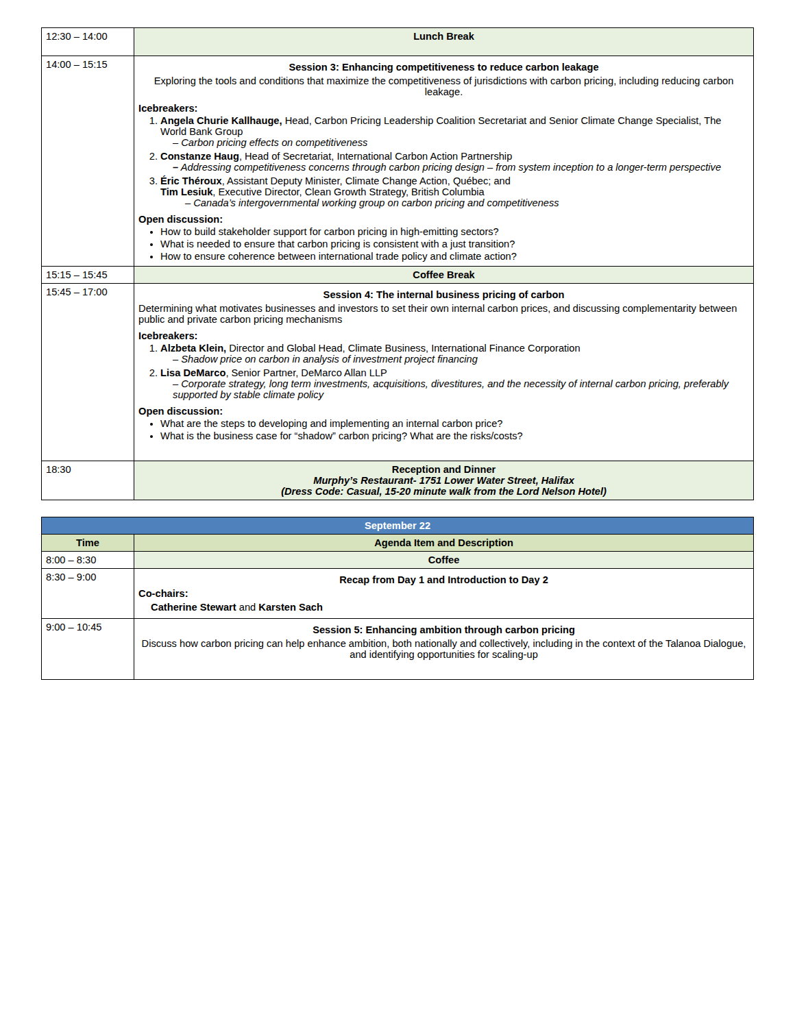| 12:30 – 14:00 | Lunch Break |
| 14:00 – 15:15 | Session 3: Enhancing competitiveness to reduce carbon leakage Exploring the tools and conditions that maximize the competitiveness of jurisdictions with carbon pricing, including reducing carbon leakage. Icebreakers: Angela Churie Kallhauge, Head, Carbon Pricing Leadership Coalition Secretariat and Senior Climate Change Specialist, The World Bank Group – Carbon pricing effects on competitiveness Constanze Haug , Head of Secretariat, International Carbon Action Partnership – Addressing competitiveness concerns through carbon pricing design – from system inception to a longer-term perspective Éric Théroux , Assistant Deputy Minister, Climate Change Action, Québec; and Tim Lesiuk , Executive Director, Clean Growth Strategy, British Columbia – Canada’s intergovernmental working group on carbon pricing and competitiveness Open discussion: How to build stakeholder support for carbon pricing in high-emitting sectors? What is needed to ensure that carbon pricing is consistent with a just transition? How to ensure coherence between international trade policy and climate action? |
| 15:15 – 15:45 | Coffee Break |
| 15:45 – 17:00 | Session 4: The internal business pricing of carbon Determining what motivates businesses and investors to set their own internal carbon prices, and discussing complementarity between public and private carbon pricing mechanisms Icebreakers: Alzbeta Klein, Director and Global Head, Climate Business, International Finance Corporation – Shadow price on carbon in analysis of investment project financing Lisa DeMarco , Senior Partner, DeMarco Allan LLP – Corporate strategy, long term investments, acquisitions, divestitures, and the necessity of internal carbon pricing, preferably supported by stable climate policy Open discussion: What are the steps to developing and implementing an internal carbon price? What is the business case for “shadow” carbon pricing? What are the risks/costs? |
| 18:30 | Reception and Dinner Murphy’s Restaurant- 1751 Lower Water Street, Halifax (Dress Code: Casual, 15-20 minute walk from the Lord Nelson Hotel) |
| September 22 |
| Time | Agenda Item and Description |
| 8:00 – 8:30 | Coffee |
| 8:30 – 9:00 | Recap from Day 1 and Introduction to Day 2 Co-chairs: Catherine Stewart and Karsten Sach |
| 9:00 – 10:45 | Session 5: Enhancing ambition through carbon pricing Discuss how carbon pricing can help enhance ambition, both nationally and collectively, including in the context of the Talanoa Dialogue, and identifying opportunities for scaling-up |